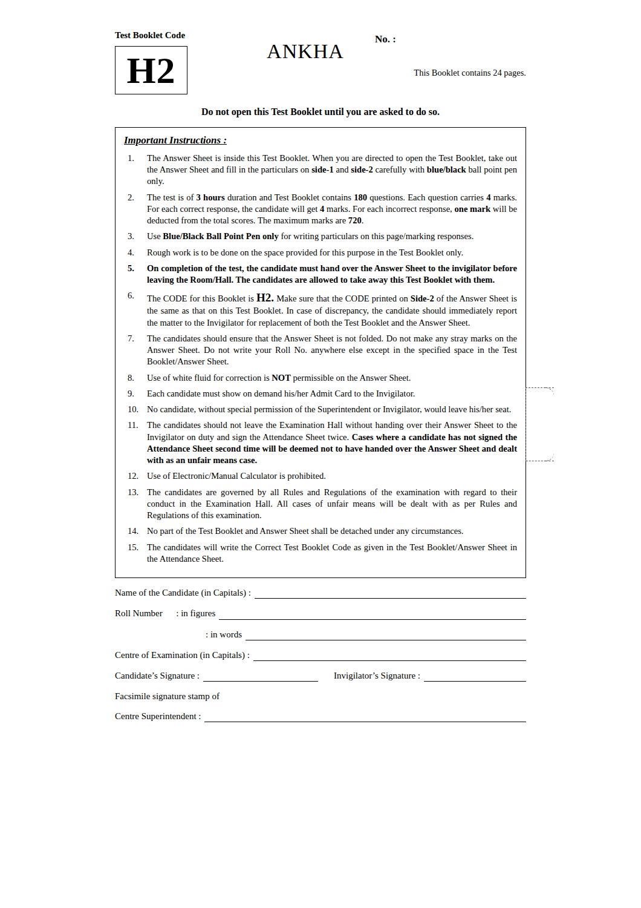Test Booklet Code
H2
ANKHA
No. :
This Booklet contains 24 pages.
Do not open this Test Booklet until you are asked to do so.
Important Instructions :
The Answer Sheet is inside this Test Booklet. When you are directed to open the Test Booklet, take out the Answer Sheet and fill in the particulars on side-1 and side-2 carefully with blue/black ball point pen only.
The test is of 3 hours duration and Test Booklet contains 180 questions. Each question carries 4 marks. For each correct response, the candidate will get 4 marks. For each incorrect response, one mark will be deducted from the total scores. The maximum marks are 720.
Use Blue/Black Ball Point Pen only for writing particulars on this page/marking responses.
Rough work is to be done on the space provided for this purpose in the Test Booklet only.
On completion of the test, the candidate must hand over the Answer Sheet to the invigilator before leaving the Room/Hall. The candidates are allowed to take away this Test Booklet with them.
The CODE for this Booklet is H2. Make sure that the CODE printed on Side-2 of the Answer Sheet is the same as that on this Test Booklet. In case of discrepancy, the candidate should immediately report the matter to the Invigilator for replacement of both the Test Booklet and the Answer Sheet.
The candidates should ensure that the Answer Sheet is not folded. Do not make any stray marks on the Answer Sheet. Do not write your Roll No. anywhere else except in the specified space in the Test Booklet/Answer Sheet.
Use of white fluid for correction is NOT permissible on the Answer Sheet.
Each candidate must show on demand his/her Admit Card to the Invigilator.
No candidate, without special permission of the Superintendent or Invigilator, would leave his/her seat.
The candidates should not leave the Examination Hall without handing over their Answer Sheet to the Invigilator on duty and sign the Attendance Sheet twice. Cases where a candidate has not signed the Attendance Sheet second time will be deemed not to have handed over the Answer Sheet and dealt with as an unfair means case.
Use of Electronic/Manual Calculator is prohibited.
The candidates are governed by all Rules and Regulations of the examination with regard to their conduct in the Examination Hall. All cases of unfair means will be dealt with as per Rules and Regulations of this examination.
No part of the Test Booklet and Answer Sheet shall be detached under any circumstances.
The candidates will write the Correct Test Booklet Code as given in the Test Booklet/Answer Sheet in the Attendance Sheet.
Name of the Candidate (in Capitals) :
Roll Number : in figures
: in words
Centre of Examination (in Capitals) :
Candidate’s Signature :
Invigilator’s Signature :
Facsimile signature stamp of
Centre Superintendent :